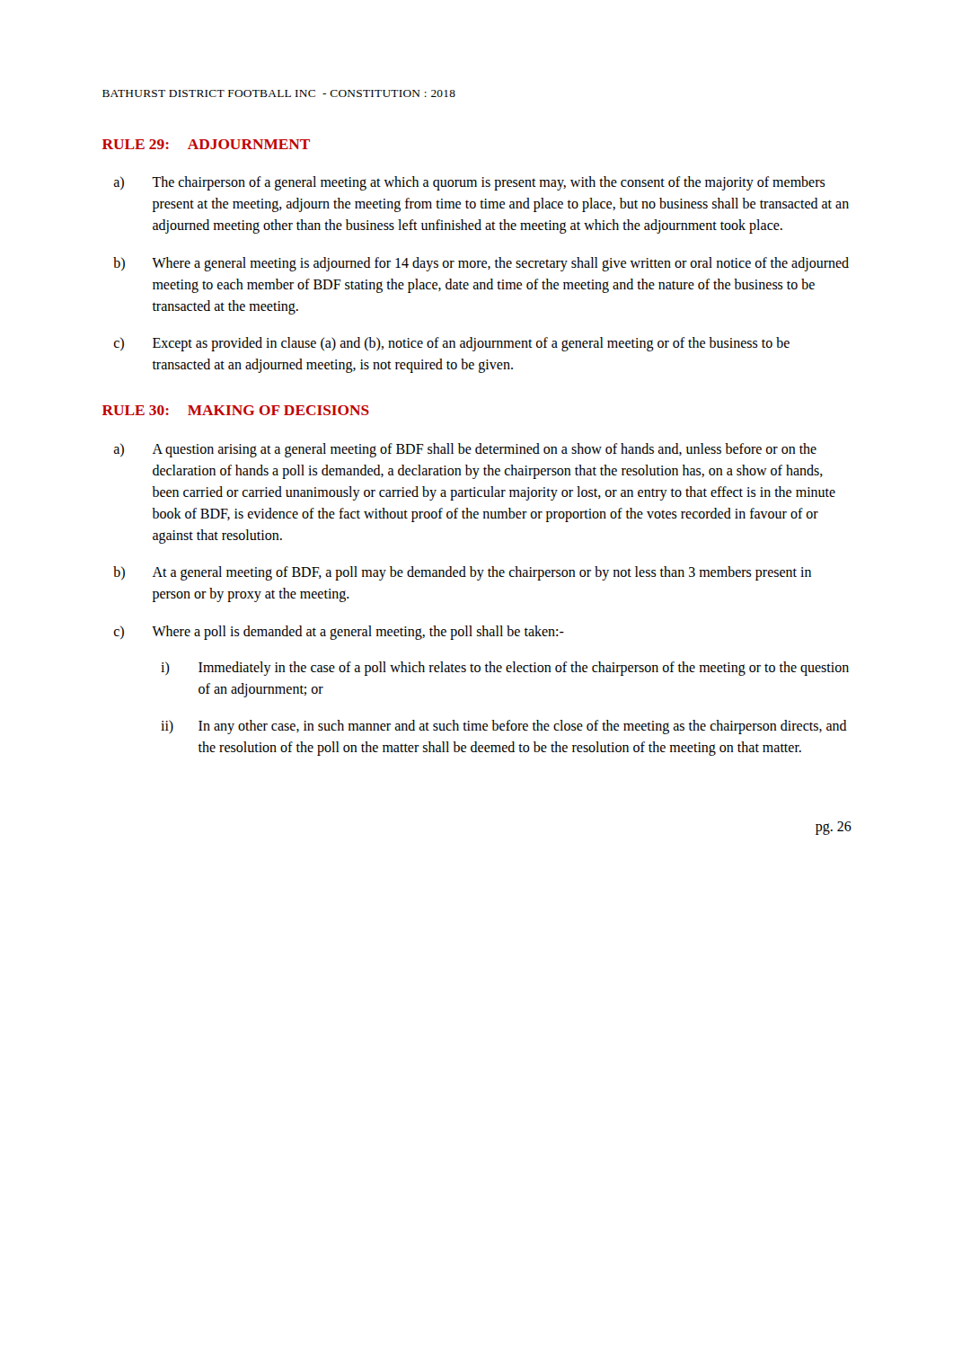BATHURST DISTRICT FOOTBALL INC - CONSTITUTION : 2018
RULE 29: ADJOURNMENT
a) The chairperson of a general meeting at which a quorum is present may, with the consent of the majority of members present at the meeting, adjourn the meeting from time to time and place to place, but no business shall be transacted at an adjourned meeting other than the business left unfinished at the meeting at which the adjournment took place.
b) Where a general meeting is adjourned for 14 days or more, the secretary shall give written or oral notice of the adjourned meeting to each member of BDF stating the place, date and time of the meeting and the nature of the business to be transacted at the meeting.
c) Except as provided in clause (a) and (b), notice of an adjournment of a general meeting or of the business to be transacted at an adjourned meeting, is not required to be given.
RULE 30: MAKING OF DECISIONS
a) A question arising at a general meeting of BDF shall be determined on a show of hands and, unless before or on the declaration of hands a poll is demanded, a declaration by the chairperson that the resolution has, on a show of hands, been carried or carried unanimously or carried by a particular majority or lost, or an entry to that effect is in the minute book of BDF, is evidence of the fact without proof of the number or proportion of the votes recorded in favour of or against that resolution.
b) At a general meeting of BDF, a poll may be demanded by the chairperson or by not less than 3 members present in person or by proxy at the meeting.
c) Where a poll is demanded at a general meeting, the poll shall be taken:-
i) Immediately in the case of a poll which relates to the election of the chairperson of the meeting or to the question of an adjournment; or
ii) In any other case, in such manner and at such time before the close of the meeting as the chairperson directs, and the resolution of the poll on the matter shall be deemed to be the resolution of the meeting on that matter.
pg. 26